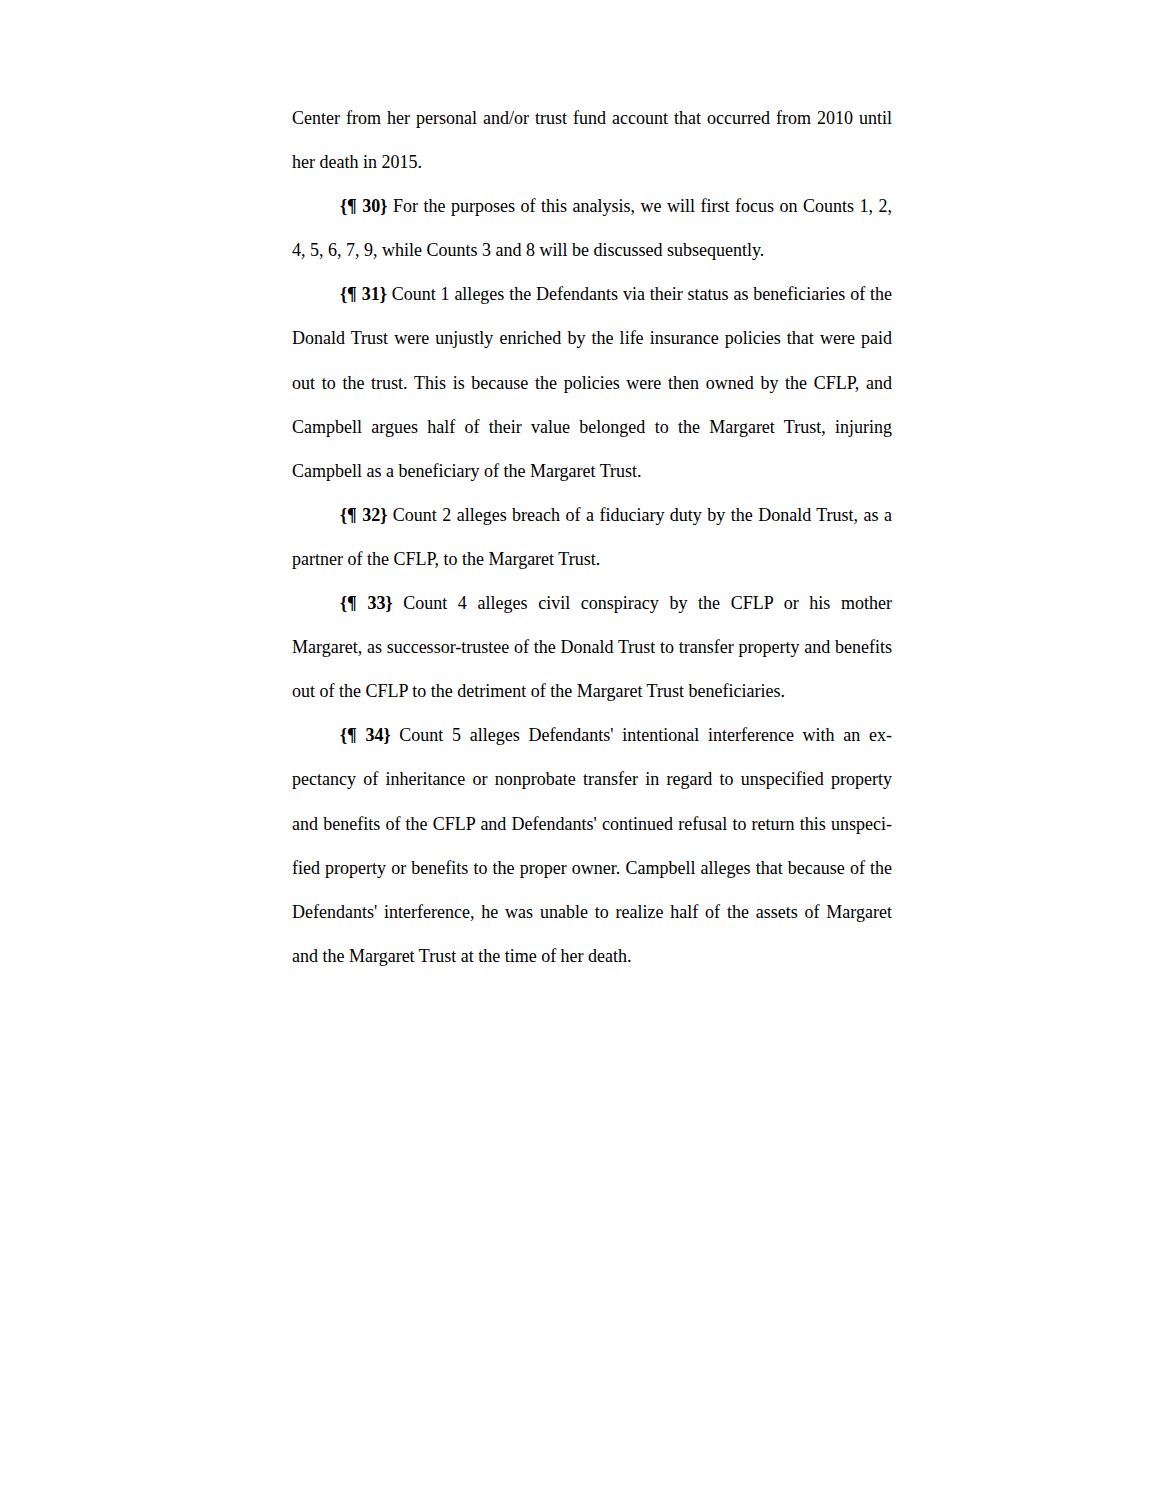Center from her personal and/or trust fund account that occurred from 2010 until her death in 2015.
{¶ 30} For the purposes of this analysis, we will first focus on Counts 1, 2, 4, 5, 6, 7, 9, while Counts 3 and 8 will be discussed subsequently.
{¶ 31} Count 1 alleges the Defendants via their status as beneficiaries of the Donald Trust were unjustly enriched by the life insurance policies that were paid out to the trust. This is because the policies were then owned by the CFLP, and Campbell argues half of their value belonged to the Margaret Trust, injuring Campbell as a beneficiary of the Margaret Trust.
{¶ 32} Count 2 alleges breach of a fiduciary duty by the Donald Trust, as a partner of the CFLP, to the Margaret Trust.
{¶ 33} Count 4 alleges civil conspiracy by the CFLP or his mother Margaret, as successor-trustee of the Donald Trust to transfer property and benefits out of the CFLP to the detriment of the Margaret Trust beneficiaries.
{¶ 34} Count 5 alleges Defendants' intentional interference with an expectancy of inheritance or nonprobate transfer in regard to unspecified property and benefits of the CFLP and Defendants' continued refusal to return this unspecified property or benefits to the proper owner. Campbell alleges that because of the Defendants' interference, he was unable to realize half of the assets of Margaret and the Margaret Trust at the time of her death.